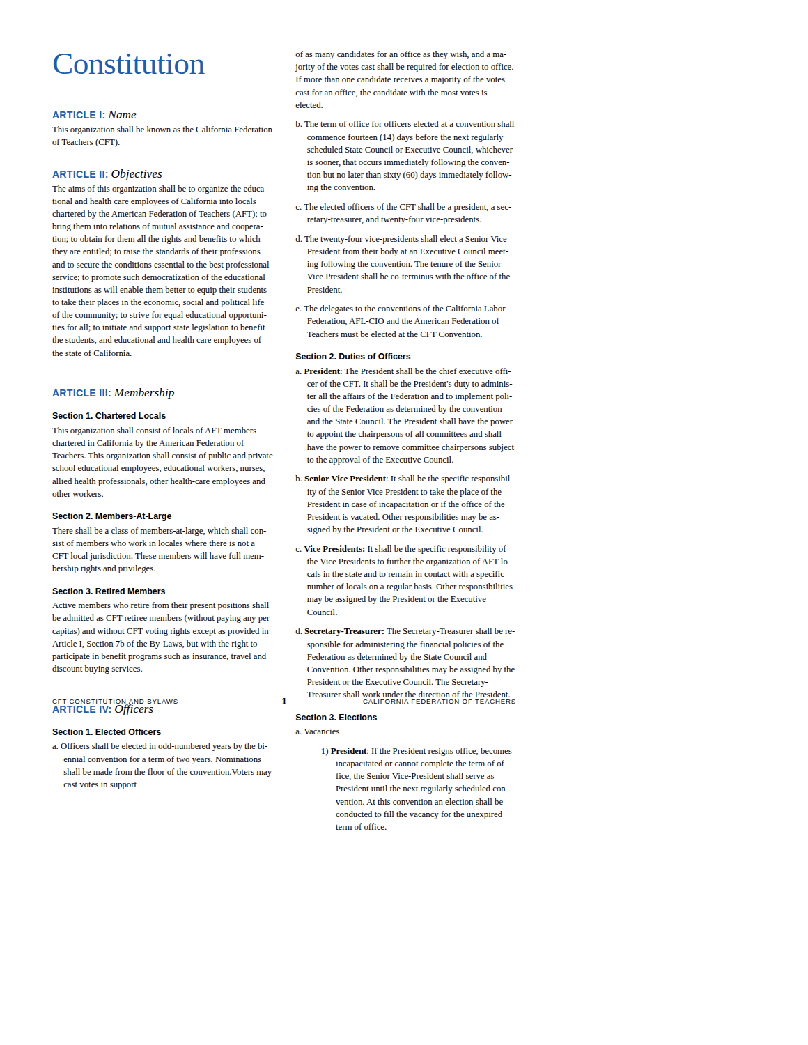Constitution
ARTICLE I: Name
This organization shall be known as the California Federation of Teachers (CFT).
ARTICLE II: Objectives
The aims of this organization shall be to organize the educational and health care employees of California into locals chartered by the American Federation of Teachers (AFT); to bring them into relations of mutual assistance and cooperation; to obtain for them all the rights and benefits to which they are entitled; to raise the standards of their professions and to secure the conditions essential to the best professional service; to promote such democratization of the educational institutions as will enable them better to equip their students to take their places in the economic, social and political life of the community; to strive for equal educational opportunities for all; to initiate and support state legislation to benefit the students, and educational and health care employees of the state of California.
ARTICLE III: Membership
Section 1. Chartered Locals
This organization shall consist of locals of AFT members chartered in California by the American Federation of Teachers. This organization shall consist of public and private school educational employees, educational workers, nurses, allied health professionals, other health-care employees and other workers.
Section 2. Members-At-Large
There shall be a class of members-at-large, which shall consist of members who work in locales where there is not a CFT local jurisdiction. These members will have full membership rights and privileges.
Section 3. Retired Members
Active members who retire from their present positions shall be admitted as CFT retiree members (without paying any per capitas) and without CFT voting rights except as provided in Article I, Section 7b of the By-Laws, but with the right to participate in benefit programs such as insurance, travel and discount buying services.
ARTICLE IV: Officers
Section 1. Elected Officers
a. Officers shall be elected in odd-numbered years by the biennial convention for a term of two years. Nominations shall be made from the floor of the convention.Voters may cast votes in support
of as many candidates for an office as they wish, and a majority of the votes cast shall be required for election to office. If more than one candidate receives a majority of the votes cast for an office, the candidate with the most votes is elected.
b. The term of office for officers elected at a convention shall commence fourteen (14) days before the next regularly scheduled State Council or Executive Council, whichever is sooner, that occurs immediately following the convention but no later than sixty (60) days immediately following the convention.
c. The elected officers of the CFT shall be a president, a secretary-treasurer, and twenty-four vice-presidents.
d. The twenty-four vice-presidents shall elect a Senior Vice President from their body at an Executive Council meeting following the convention. The tenure of the Senior Vice President shall be co-terminus with the office of the President.
e. The delegates to the conventions of the California Labor Federation, AFL-CIO and the American Federation of Teachers must be elected at the CFT Convention.
Section 2. Duties of Officers
a. President: The President shall be the chief executive officer of the CFT. It shall be the President's duty to administer all the affairs of the Federation and to implement policies of the Federation as determined by the convention and the State Council. The President shall have the power to appoint the chairpersons of all committees and shall have the power to remove committee chairpersons subject to the approval of the Executive Council.
b. Senior Vice President: It shall be the specific responsibility of the Senior Vice President to take the place of the President in case of incapacitation or if the office of the President is vacated. Other responsibilities may be assigned by the President or the Executive Council.
c. Vice Presidents: It shall be the specific responsibility of the Vice Presidents to further the organization of AFT locals in the state and to remain in contact with a specific number of locals on a regular basis. Other responsibilities may be assigned by the President or the Executive Council.
d. Secretary-Treasurer: The Secretary-Treasurer shall be responsible for administering the financial policies of the Federation as determined by the State Council and Convention. Other responsibilities may be assigned by the President or the Executive Council. The Secretary-Treasurer shall work under the direction of the President.
Section 3. Elections
a. Vacancies
1) President: If the President resigns office, becomes incapacitated or cannot complete the term of office, the Senior Vice-President shall serve as President until the next regularly scheduled convention. At this convention an election shall be conducted to fill the vacancy for the unexpired term of office.
CFT CONSTITUTION AND BYLAWS
1
CALIFORNIA FEDERATION OF TEACHERS